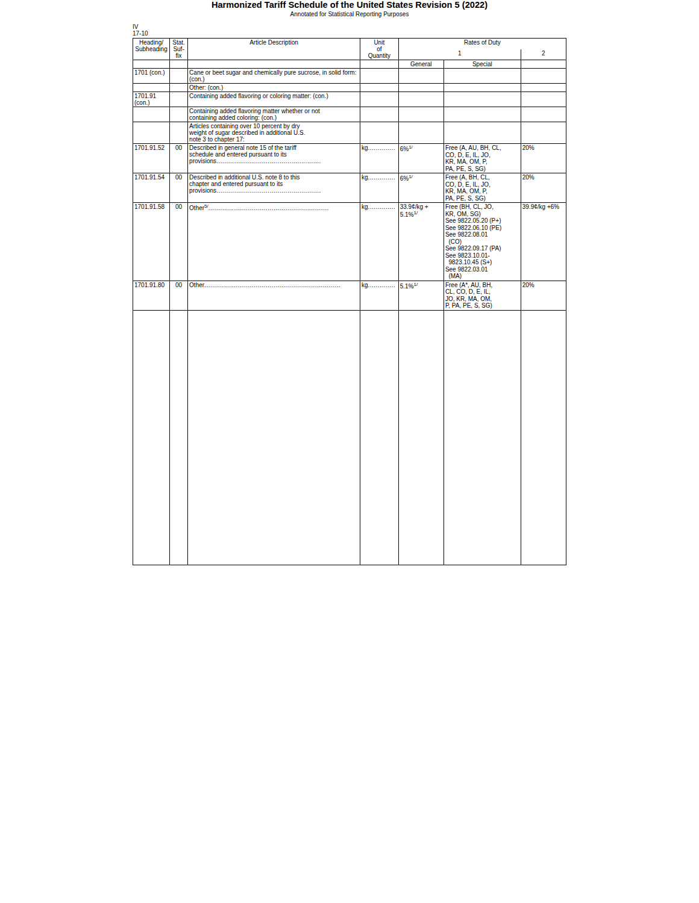Harmonized Tariff Schedule of the United States Revision 5 (2022)
Annotated for Statistical Reporting Purposes
IV
17-10
| Heading/ Subheading | Stat. Suf- fix | Article Description | Unit of Quantity | Rates of Duty |
| --- | --- | --- | --- | --- |
| 1 | 2 |
| | | | | General | Special | |
| 1701 (con.) | | Cane or beet sugar and chemically pure sucrose, in solid form: (con.) | | | | |
| | | Other: (con.) | | | | |
| 1701.91 (con.) | | Containing added flavoring or coloring matter: (con.) | | | | |
| | | Containing added flavoring matter whether or not containing added coloring: (con.) | | | | |
| | | Articles containing over 10 percent by dry weight of sugar described in additional U.S. note 3 to chapter 17: | | | | |
| 1701.91.52 | 00 | Described in general note 15 of the tariff schedule and entered pursuant to its provisions ..................................................... | kg .............. | 6% 1/ | Free (A, AU, BH, CL, CO, D, E, IL, JO, KR, MA, OM, P, PA, PE, S, SG) | 20% |
| 1701.91.54 | 00 | Described in additional U.S. note 8 to this chapter and entered pursuant to its provisions ..................................................... | kg .............. | 6% 1/ | Free (A, BH, CL, CO, D, E, IL, JO, KR, MA, OM, P, PA, PE, S, SG) | 20% |
| 1701.91.58 | 00 | Other 5/ ............................................................. | kg .............. | 33.9¢/kg + 5.1% 1/ | Free (BH, CL, JO, KR, OM, SG) See 9822.05.20 (P+) See 9822.06.10 (PE) See 9822.08.01 (CO) See 9822.09.17 (PA) See 9823.10.01- 9823.10.45 (S+) See 9822.03.01 (MA) | 39.9¢/kg +6% |
| 1701.91.80 | 00 | Other ..................................................................... | kg .............. | 5.1% 1/ | Free (A*, AU, BH, CL, CO, D, E, IL, JO, KR, MA, OM, P, PA, PE, S, SG) | 20% |